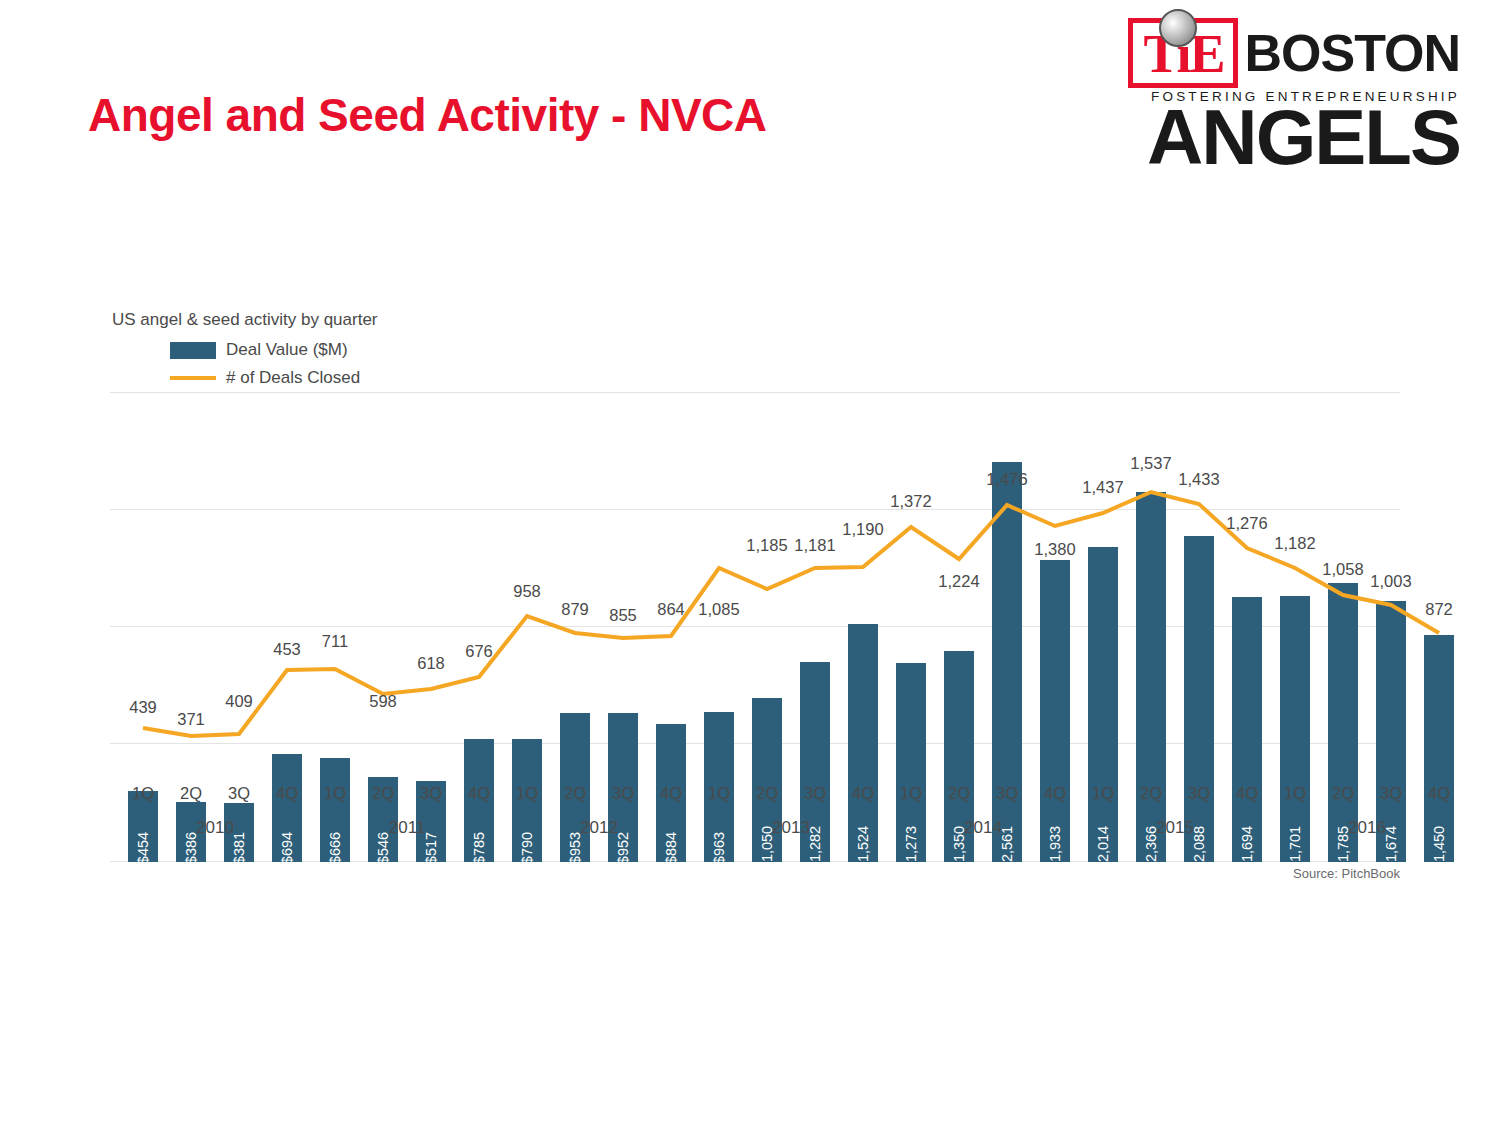Angel and Seed Activity - NVCA
TiE
BOSTON
FOSTERING ENTREPRENEURSHIP
ANGELS
US angel & seed activity by quarter
Deal Value ($M)
# of Deals Closed
$454
$386
$381
$694
$666
$546
$517
$785
$790
$953
$952
$884
$963
$1,050
$1,282
$1,524
$1,273
$1,350
$2,561
$1,933
$2,014
$2,366
$2,088
$1,694
$1,701
$1,785
$1,674
$1,450
439
371
409
453
711
598
618
676
958
879
855
864
1,085
1,185
1,181
1,190
1,372
1,224
1,476
1,380
1,437
1,537
1,433
1,276
1,182
1,058
1,003
872
1Q
2Q
3Q
4Q
1Q
2Q
3Q
4Q
1Q
2Q
3Q
4Q
1Q
2Q
3Q
4Q
1Q
2Q
3Q
4Q
1Q
2Q
3Q
4Q
1Q
2Q
3Q
4Q
2010
2011
2012
2013
2014
2015
2016
Source: PitchBook